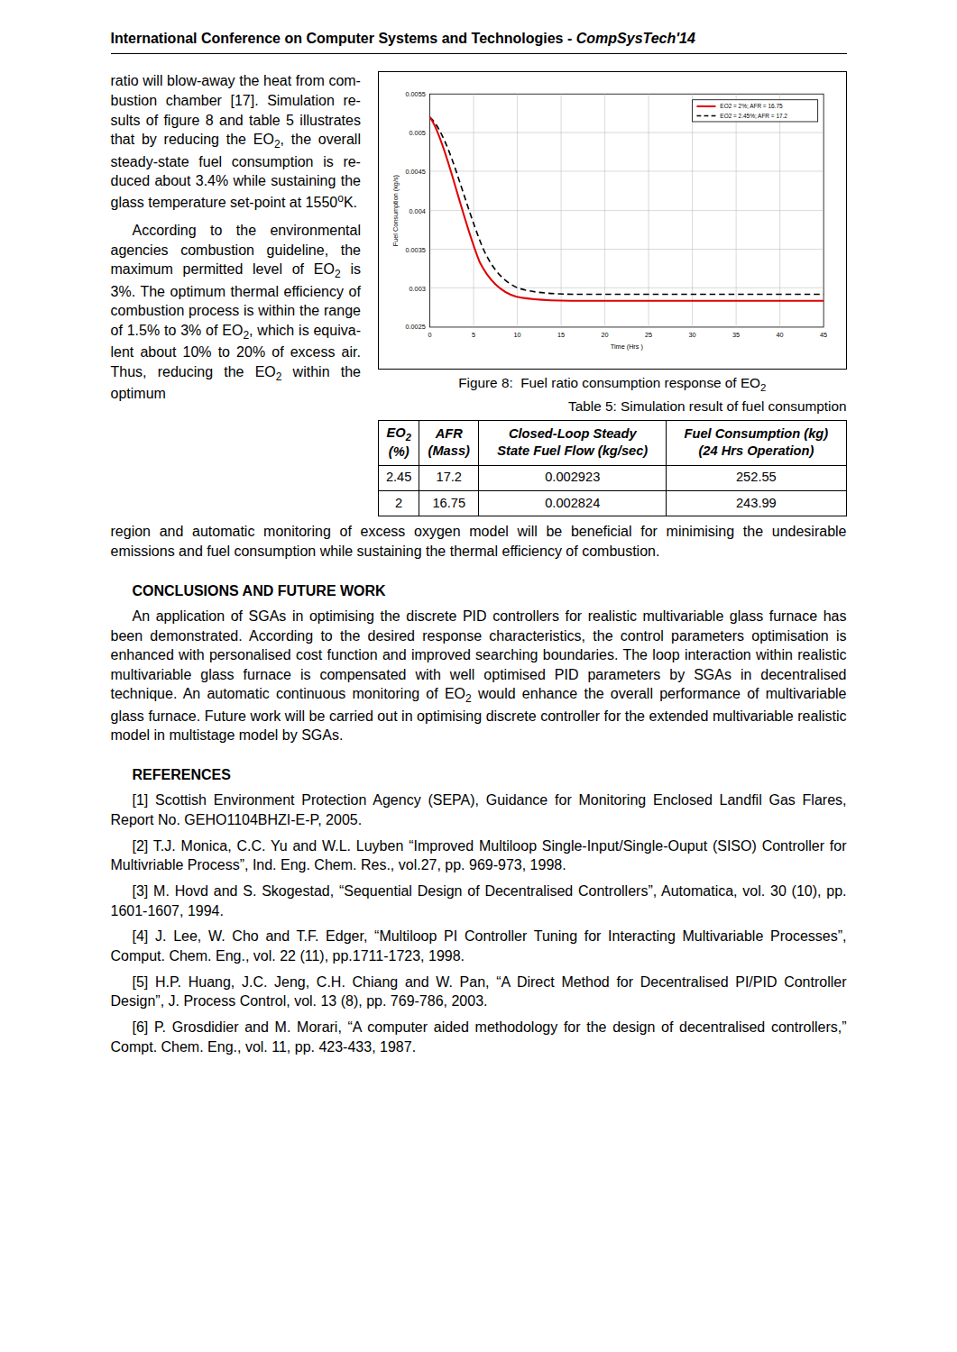International Conference on Computer Systems and Technologies - CompSysTech'14
ratio will blow-away the heat from combustion chamber [17]. Simulation results of figure 8 and table 5 illustrates that by reducing the EO2, the overall steady-state fuel consumption is reduced about 3.4% while sustaining the glass temperature set-point at 1550oK.
According to the environmental agencies combustion guideline, the maximum permitted level of EO2 is 3%. The optimum thermal efficiency of combustion process is within the range of 1.5% to 3% of EO2, which is equivalent about 10% to 20% of excess air. Thus, reducing the EO2 within the optimum
0.0055 0.005 0.0045 0.004 0.0035 0.003 0.0025 0 5 10 15 20 25 30 35 40 45 Time (Hrs ) Fuel Consumption (kg/s) EO2 = 2%; AFR = 16.75 EO2 = 2.45%; AFR = 17.2
Figure 8: Fuel ratio consumption response of EO2
Table 5: Simulation result of fuel consumption
| EO 2 (%) | AFR (Mass) | Closed-Loop Steady State Fuel Flow (kg/sec) | Fuel Consumption (kg) (24 Hrs Operation) |
| --- | --- | --- | --- |
| 2.45 | 17.2 | 0.002923 | 252.55 |
| 2 | 16.75 | 0.002824 | 243.99 |
region and automatic monitoring of excess oxygen model will be beneficial for minimising the undesirable emissions and fuel consumption while sustaining the thermal efficiency of combustion.
CONCLUSIONS AND FUTURE WORK
An application of SGAs in optimising the discrete PID controllers for realistic multivariable glass furnace has been demonstrated. According to the desired response characteristics, the control parameters optimisation is enhanced with personalised cost function and improved searching boundaries. The loop interaction within realistic multivariable glass furnace is compensated with well optimised PID parameters by SGAs in decentralised technique. An automatic continuous monitoring of EO2 would enhance the overall performance of multivariable glass furnace. Future work will be carried out in optimising discrete controller for the extended multivariable realistic model in multistage model by SGAs.
REFERENCES
[1] Scottish Environment Protection Agency (SEPA), Guidance for Monitoring Enclosed Landfil Gas Flares, Report No. GEHO1104BHZI-E-P, 2005.
[2] T.J. Monica, C.C. Yu and W.L. Luyben “Improved Multiloop Single-Input/Single-Ouput (SISO) Controller for Multivriable Process”, Ind. Eng. Chem. Res., vol.27, pp. 969-973, 1998.
[3] M. Hovd and S. Skogestad, “Sequential Design of Decentralised Controllers”, Automatica, vol. 30 (10), pp. 1601-1607, 1994.
[4] J. Lee, W. Cho and T.F. Edger, “Multiloop PI Controller Tuning for Interacting Multivariable Processes”, Comput. Chem. Eng., vol. 22 (11), pp.1711-1723, 1998.
[5] H.P. Huang, J.C. Jeng, C.H. Chiang and W. Pan, “A Direct Method for Decentralised PI/PID Controller Design”, J. Process Control, vol. 13 (8), pp. 769-786, 2003.
[6] P. Grosdidier and M. Morari, “A computer aided methodology for the design of decentralised controllers,” Compt. Chem. Eng., vol. 11, pp. 423-433, 1987.